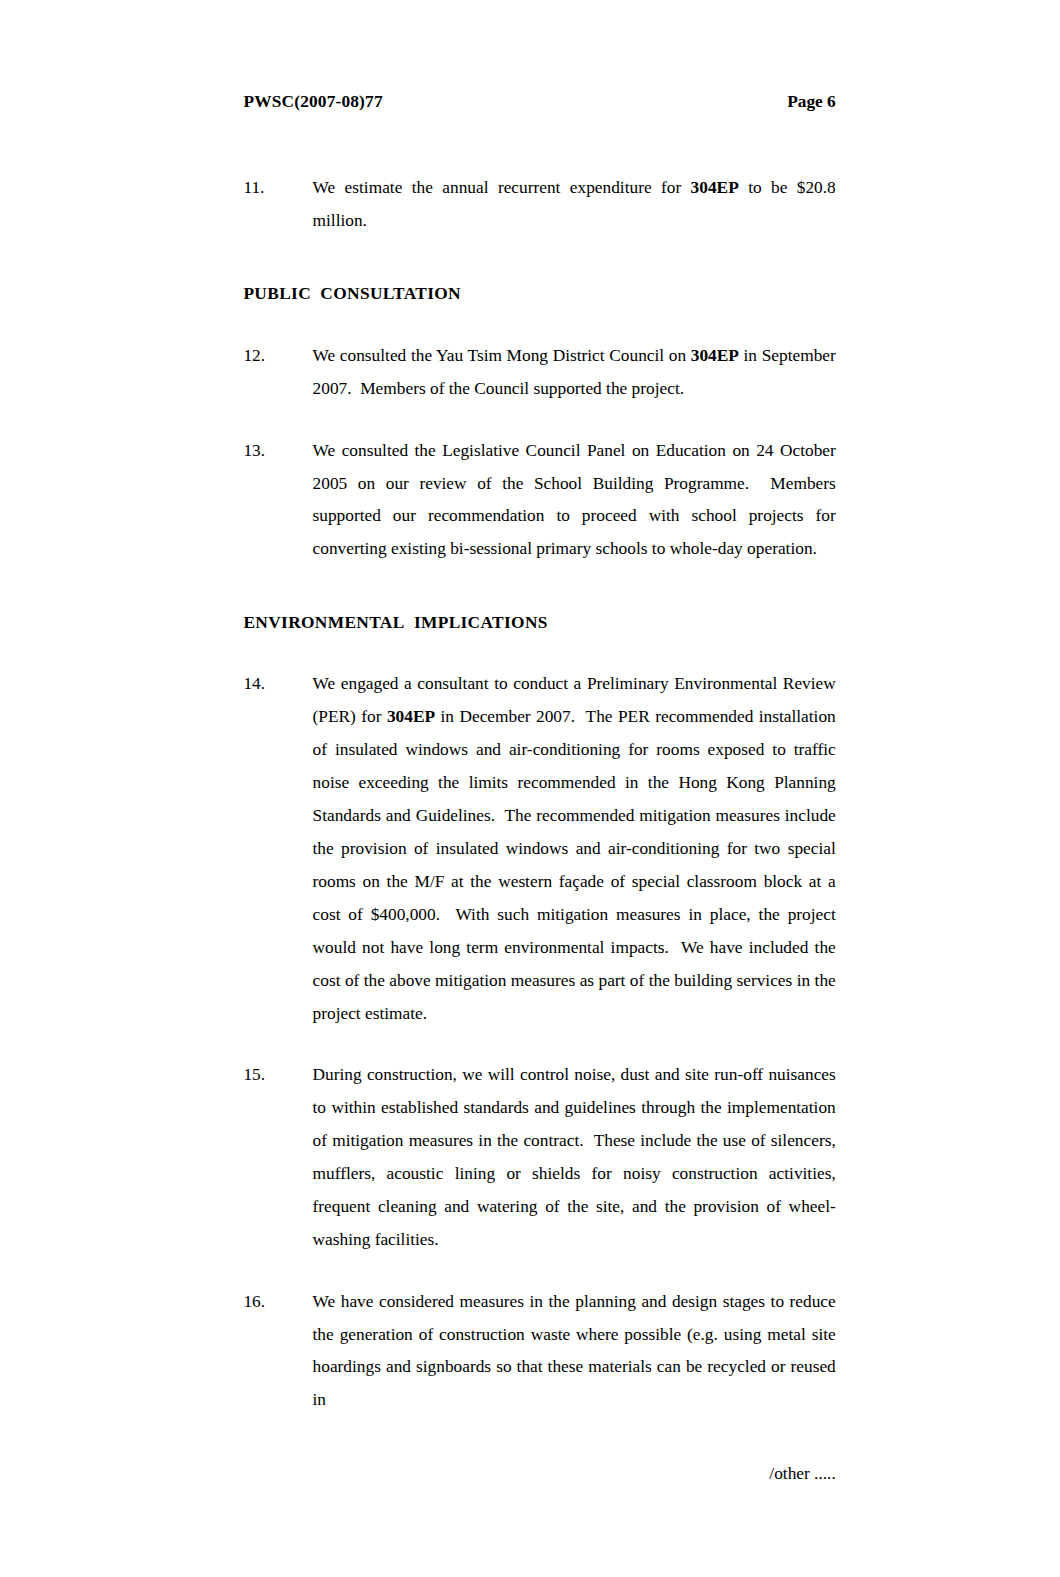PWSC(2007-08)77 Page 6
11. We estimate the annual recurrent expenditure for 304EP to be $20.8 million.
PUBLIC CONSULTATION
12. We consulted the Yau Tsim Mong District Council on 304EP in September 2007. Members of the Council supported the project.
13. We consulted the Legislative Council Panel on Education on 24 October 2005 on our review of the School Building Programme. Members supported our recommendation to proceed with school projects for converting existing bi-sessional primary schools to whole-day operation.
ENVIRONMENTAL IMPLICATIONS
14. We engaged a consultant to conduct a Preliminary Environmental Review (PER) for 304EP in December 2007. The PER recommended installation of insulated windows and air-conditioning for rooms exposed to traffic noise exceeding the limits recommended in the Hong Kong Planning Standards and Guidelines. The recommended mitigation measures include the provision of insulated windows and air-conditioning for two special rooms on the M/F at the western façade of special classroom block at a cost of $400,000. With such mitigation measures in place, the project would not have long term environmental impacts. We have included the cost of the above mitigation measures as part of the building services in the project estimate.
15. During construction, we will control noise, dust and site run-off nuisances to within established standards and guidelines through the implementation of mitigation measures in the contract. These include the use of silencers, mufflers, acoustic lining or shields for noisy construction activities, frequent cleaning and watering of the site, and the provision of wheel-washing facilities.
16. We have considered measures in the planning and design stages to reduce the generation of construction waste where possible (e.g. using metal site hoardings and signboards so that these materials can be recycled or reused in
/other .....